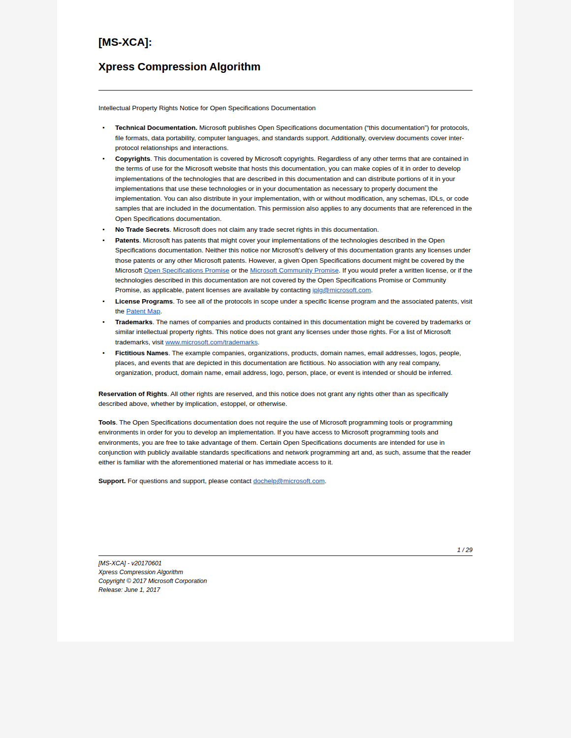[MS-XCA]:Xpress Compression Algorithm
Intellectual Property Rights Notice for Open Specifications Documentation
Technical Documentation. Microsoft publishes Open Specifications documentation (“this documentation”) for protocols, file formats, data portability, computer languages, and standards support. Additionally, overview documents cover inter-protocol relationships and interactions.
Copyrights. This documentation is covered by Microsoft copyrights. Regardless of any other terms that are contained in the terms of use for the Microsoft website that hosts this documentation, you can make copies of it in order to develop implementations of the technologies that are described in this documentation and can distribute portions of it in your implementations that use these technologies or in your documentation as necessary to properly document the implementation. You can also distribute in your implementation, with or without modification, any schemas, IDLs, or code samples that are included in the documentation. This permission also applies to any documents that are referenced in the Open Specifications documentation.
No Trade Secrets. Microsoft does not claim any trade secret rights in this documentation.
Patents. Microsoft has patents that might cover your implementations of the technologies described in the Open Specifications documentation. Neither this notice nor Microsoft's delivery of this documentation grants any licenses under those patents or any other Microsoft patents. However, a given Open Specifications document might be covered by the Microsoft Open Specifications Promise or the Microsoft Community Promise. If you would prefer a written license, or if the technologies described in this documentation are not covered by the Open Specifications Promise or Community Promise, as applicable, patent licenses are available by contacting iplg@microsoft.com.
License Programs. To see all of the protocols in scope under a specific license program and the associated patents, visit the Patent Map.
Trademarks. The names of companies and products contained in this documentation might be covered by trademarks or similar intellectual property rights. This notice does not grant any licenses under those rights. For a list of Microsoft trademarks, visit www.microsoft.com/trademarks.
Fictitious Names. The example companies, organizations, products, domain names, email addresses, logos, people, places, and events that are depicted in this documentation are fictitious. No association with any real company, organization, product, domain name, email address, logo, person, place, or event is intended or should be inferred.
Reservation of Rights. All other rights are reserved, and this notice does not grant any rights other than as specifically described above, whether by implication, estoppel, or otherwise.
Tools. The Open Specifications documentation does not require the use of Microsoft programming tools or programming environments in order for you to develop an implementation. If you have access to Microsoft programming tools and environments, you are free to take advantage of them. Certain Open Specifications documents are intended for use in conjunction with publicly available standards specifications and network programming art and, as such, assume that the reader either is familiar with the aforementioned material or has immediate access to it.
Support. For questions and support, please contact dochelp@microsoft.com.
1 / 29
[MS-XCA] - v20170601
Xpress Compression Algorithm
Copyright © 2017 Microsoft Corporation
Release: June 1, 2017